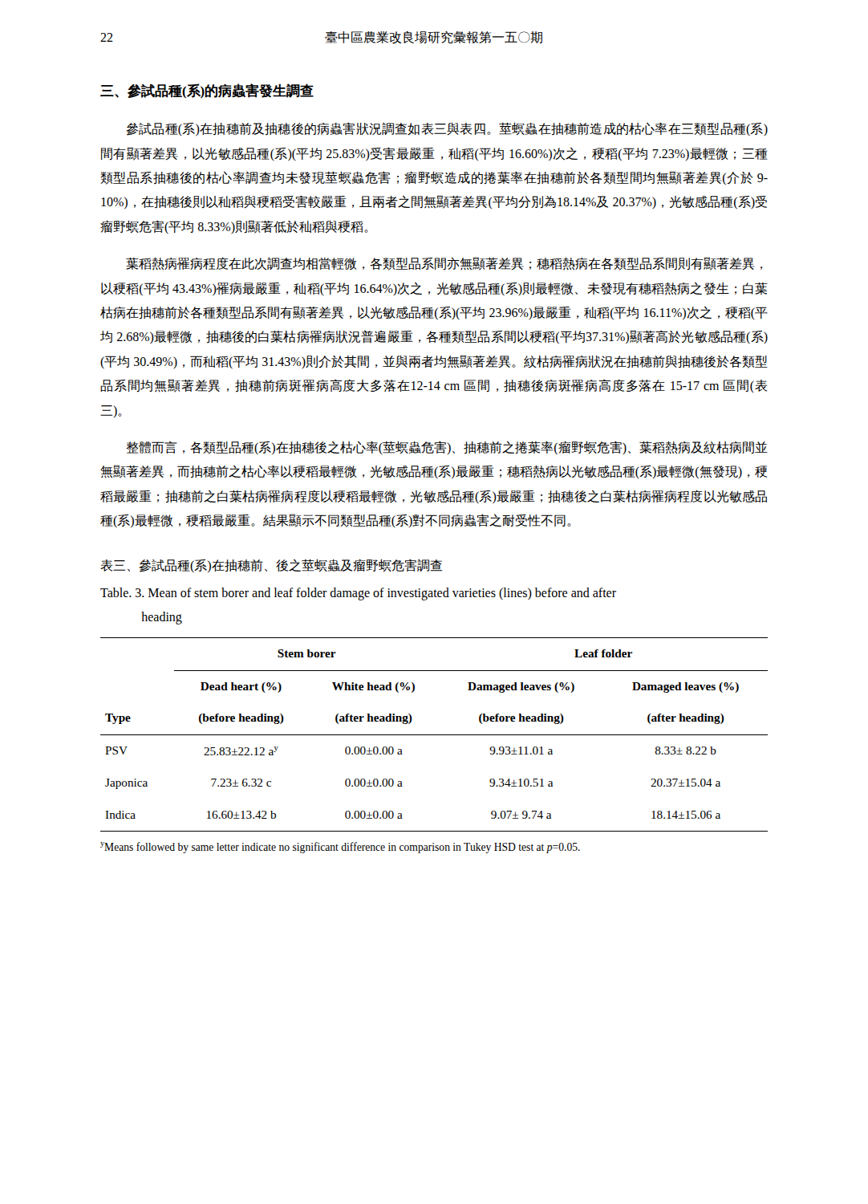22
臺中區農業改良場研究彙報第一五〇期
三、參試品種(系)的病蟲害發生調查
參試品種(系)在抽穗前及抽穗後的病蟲害狀況調查如表三與表四。莖螟蟲在抽穗前造成的枯心率在三類型品種(系)間有顯著差異，以光敏感品種(系)(平均 25.83%)受害最嚴重，秈稻(平均 16.60%)次之，稉稻(平均 7.23%)最輕微；三種類型品系抽穗後的枯心率調查均未發現莖螟蟲危害；瘤野螟造成的捲葉率在抽穗前於各類型間均無顯著差異(介於 9-10%)，在抽穗後則以秈稻與稉稻受害較嚴重，且兩者之間無顯著差異(平均分別為18.14%及 20.37%)，光敏感品種(系)受瘤野螟危害(平均 8.33%)則顯著低於秈稻與稉稻。
葉稻熱病罹病程度在此次調查均相當輕微，各類型品系間亦無顯著差異；穗稻熱病在各類型品系間則有顯著差異，以稉稻(平均 43.43%)罹病最嚴重，秈稻(平均 16.64%)次之，光敏感品種(系)則最輕微、未發現有穗稻熱病之發生；白葉枯病在抽穗前於各種類型品系間有顯著差異，以光敏感品種(系)(平均 23.96%)最嚴重，秈稻(平均 16.11%)次之，稉稻(平均 2.68%)最輕微，抽穗後的白葉枯病罹病狀況普遍嚴重，各種類型品系間以稉稻(平均37.31%)顯著高於光敏感品種(系)(平均 30.49%)，而秈稻(平均 31.43%)則介於其間，並與兩者均無顯著差異。紋枯病罹病狀況在抽穗前與抽穗後於各類型品系間均無顯著差異，抽穗前病斑罹病高度大多落在12-14 cm 區間，抽穗後病斑罹病高度多落在 15-17 cm 區間(表三)。
整體而言，各類型品種(系)在抽穗後之枯心率(莖螟蟲危害)、抽穗前之捲葉率(瘤野螟危害)、葉稻熱病及紋枯病間並無顯著差異，而抽穗前之枯心率以稉稻最輕微，光敏感品種(系)最嚴重；穗稻熱病以光敏感品種(系)最輕微(無發現)，稉稻最嚴重；抽穗前之白葉枯病罹病程度以稉稻最輕微，光敏感品種(系)最嚴重；抽穗後之白葉枯病罹病程度以光敏感品種(系)最輕微，稉稻最嚴重。結果顯示不同類型品種(系)對不同病蟲害之耐受性不同。
表三、參試品種(系)在抽穗前、後之莖螟蟲及瘤野螟危害調查
Table. 3. Mean of stem borer and leaf folder damage of investigated varieties (lines) before and after heading
| | Stem borer | Leaf folder |
| --- | --- | --- |
| Dead heart (%) | White head (%) | Damaged leaves (%) | Damaged leaves (%) |
| Type | (before heading) | (after heading) | (before heading) | (after heading) |
| PSV | 25.83±22.12 a y | 0.00±0.00 a | 9.93±11.01 a | 8.33± 8.22 b |
| Japonica | 7.23± 6.32 c | 0.00±0.00 a | 9.34±10.51 a | 20.37±15.04 a |
| Indica | 16.60±13.42 b | 0.00±0.00 a | 9.07± 9.74 a | 18.14±15.06 a |
yMeans followed by same letter indicate no significant difference in comparison in Tukey HSD test at p=0.05.